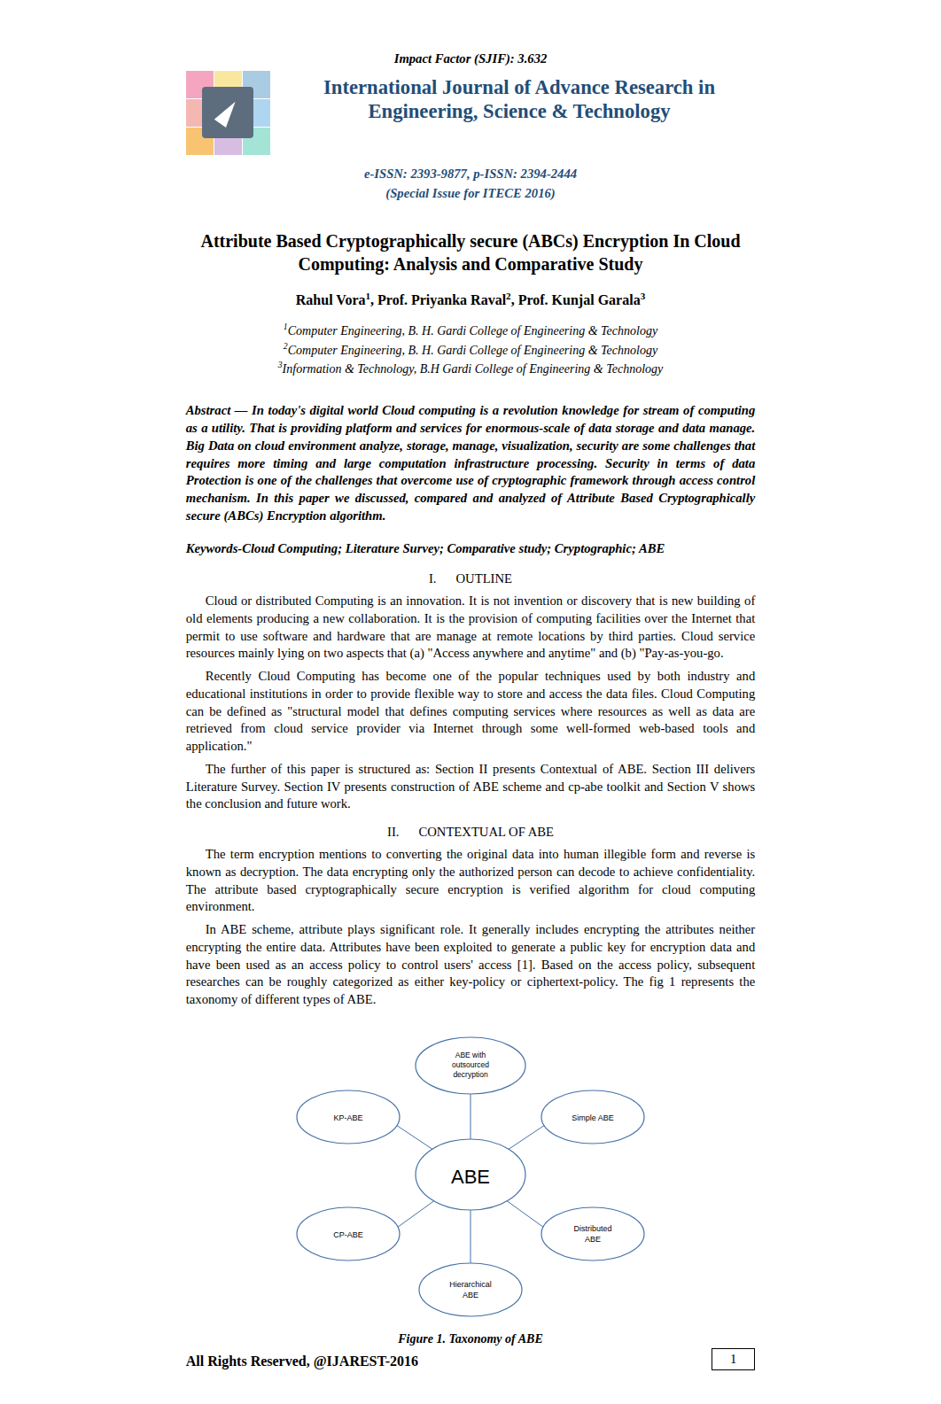Impact Factor (SJIF): 3.632
International Journal of Advance Research in Engineering, Science & Technology
e-ISSN: 2393-9877, p-ISSN: 2394-2444
(Special Issue for ITECE 2016)
Attribute Based Cryptographically secure (ABCs) Encryption In Cloud Computing: Analysis and Comparative Study
Rahul Vora1, Prof. Priyanka Raval2, Prof. Kunjal Garala3
1Computer Engineering, B. H. Gardi College of Engineering & Technology
2Computer Engineering, B. H. Gardi College of Engineering & Technology
3Information & Technology, B.H Gardi College of Engineering & Technology
Abstract — In today's digital world Cloud computing is a revolution knowledge for stream of computing as a utility. That is providing platform and services for enormous-scale of data storage and data manage. Big Data on cloud environment analyze, storage, manage, visualization, security are some challenges that requires more timing and large computation infrastructure processing. Security in terms of data Protection is one of the challenges that overcome use of cryptographic framework through access control mechanism. In this paper we discussed, compared and analyzed of Attribute Based Cryptographically secure (ABCs) Encryption algorithm.
Keywords-Cloud Computing; Literature Survey; Comparative study; Cryptographic; ABE
I. OUTLINE
Cloud or distributed Computing is an innovation. It is not invention or discovery that is new building of old elements producing a new collaboration. It is the provision of computing facilities over the Internet that permit to use software and hardware that are manage at remote locations by third parties. Cloud service resources mainly lying on two aspects that (a) "Access anywhere and anytime" and (b) "Pay-as-you-go.
Recently Cloud Computing has become one of the popular techniques used by both industry and educational institutions in order to provide flexible way to store and access the data files. Cloud Computing can be defined as "structural model that defines computing services where resources as well as data are retrieved from cloud service provider via Internet through some well-formed web-based tools and application."
The further of this paper is structured as: Section II presents Contextual of ABE. Section III delivers Literature Survey. Section IV presents construction of ABE scheme and cp-abe toolkit and Section V shows the conclusion and future work.
II. CONTEXTUAL OF ABE
The term encryption mentions to converting the original data into human illegible form and reverse is known as decryption. The data encrypting only the authorized person can decode to achieve confidentiality. The attribute based cryptographically secure encryption is verified algorithm for cloud computing environment.
In ABE scheme, attribute plays significant role. It generally includes encrypting the attributes neither encrypting the entire data. Attributes have been exploited to generate a public key for encryption data and have been used as an access policy to control users' access [1]. Based on the access policy, subsequent researches can be roughly categorized as either key-policy or ciphertext-policy. The fig 1 represents the taxonomy of different types of ABE.
ABE ABE with outsourced decryption KP-ABE Simple ABE CP-ABE Distributed ABE Hierarchical ABE
Figure 1. Taxonomy of ABE
All Rights Reserved, @IJAREST-2016
1